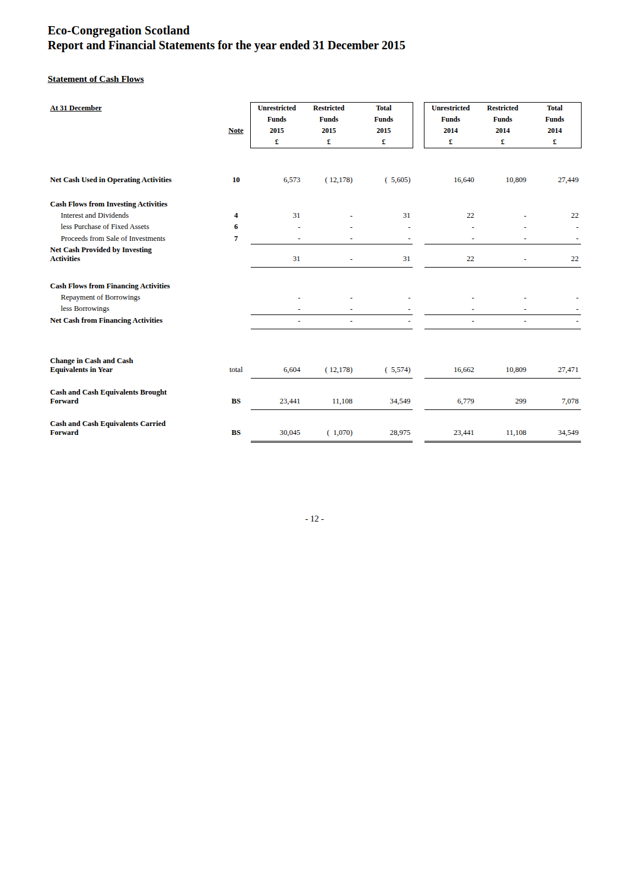Eco-Congregation Scotland
Report and Financial Statements for the year ended 31 December 2015
Statement of Cash Flows
| At 31 December | | Unrestricted | Restricted | Total | | Unrestricted | Restricted | Total |
| | | Funds | Funds | Funds | | Funds | Funds | Funds |
| | Note | 2015 | 2015 | 2015 | | 2014 | 2014 | 2014 |
| | | £ | £ | £ | | £ | £ | £ |
| Net Cash Used in Operating Activities | 10 | 6,573 | ( 12,178) | ( 5,605) | | 16,640 | 10,809 | 27,449 |
| Cash Flows from Investing Activities | | | | | | | | |
| Interest and Dividends | 4 | 31 | - | 31 | | 22 | - | 22 |
| less Purchase of Fixed Assets | 6 | - | - | - | | - | - | - |
| Proceeds from Sale of Investments | 7 | - | - | - | | - | - | - |
| Net Cash Provided by Investing Activities | | 31 | - | 31 | | 22 | - | 22 |
| Cash Flows from Financing Activities | | | | | | | | |
| Repayment of Borrowings | | - | - | - | | - | - | - |
| less Borrowings | | - | - | - | | - | - | - |
| Net Cash from Financing Activities | | - | - | - | | - | - | - |
| Change in Cash and Cash Equivalents in Year | total | 6,604 | ( 12,178) | ( 5,574) | | 16,662 | 10,809 | 27,471 |
| Cash and Cash Equivalents Brought Forward | BS | 23,441 | 11,108 | 34,549 | | 6,779 | 299 | 7,078 |
| Cash and Cash Equivalents Carried Forward | BS | 30,045 | ( 1,070) | 28,975 | | 23,441 | 11,108 | 34,549 |
- 12 -